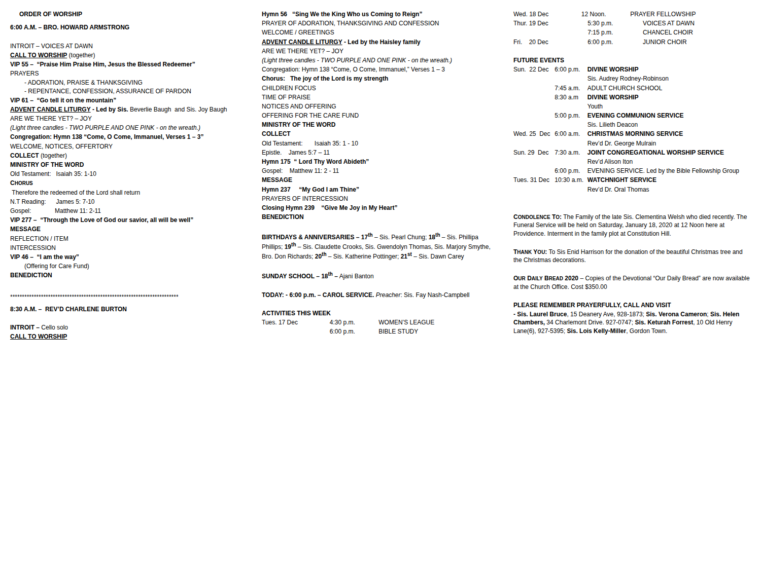ORDER OF WORSHIP
6:00 A.M. – BRO. HOWARD ARMSTRONG
INTROIT – VOICES AT DAWN
CALL TO WORSHIP (together)
VIP 55 – “Praise Him Praise Him, Jesus the Blessed Redeemer”
PRAYERS
ADORATION, PRAISE & THANKSGIVING
REPENTANCE, CONFESSION, ASSURANCE OF PARDON
VIP 61 – “Go tell it on the mountain”
ADVENT CANDLE LITURGY - Led by Sis. Beverlie Baugh and Sis. Joy Baugh
ARE WE THERE YET? – JOY
(Light three candles - TWO PURPLE AND ONE PINK - on the wreath.)
Congregation: Hymn 138 “Come, O Come, Immanuel, Verses 1 – 3”
WELCOME, NOTICES, OFFERTORY
COLLECT (together)
MINISTRY OF THE WORD
Old Testament: Isaiah 35: 1-10
CHORUS
Therefore the redeemed of the Lord shall return
N.T Reading: James 5: 7-10
Gospel: Matthew 11: 2-11
VIP 277 – “Through the Love of God our savior, all will be well”
MESSAGE
REFLECTION / ITEM
INTERCESSION
VIP 46 – “I am the way”
(Offering for Care Fund)
BENEDICTION
***********************************************************************
8:30 A.M. – REV’D CHARLENE BURTON
INTROIT – Cello solo
CALL TO WORSHIP
Hymn 56 “Sing We the King Who us Coming to Reign”
PRAYER OF ADORATION, THANKSGIVING AND CONFESSION
WELCOME / GREETINGS
ADVENT CANDLE LITURGY - Led by the Haisley family
ARE WE THERE YET? – JOY
(Light three candles - TWO PURPLE AND ONE PINK - on the wreath.)
Congregation: Hymn 138 “Come, O Come, Immanuel,” Verses 1 – 3
Chorus: The joy of the Lord is my strength
CHILDREN FOCUS
TIME OF PRAISE
NOTICES AND OFFERING
OFFERING FOR THE CARE FUND
MINISTRY OF THE WORD
COLLECT
Old Testament: Isaiah 35: 1 - 10
Epistle. James 5:7 – 11
Hymn 175 “ Lord Thy Word Abideth”
Gospel: Matthew 11: 2 - 11
MESSAGE
Hymn 237 “My God I am Thine”
PRAYERS OF INTERCESSION
Closing Hymn 239 “Give Me Joy in My Heart”
BENEDICTION
BIRTHDAYS & ANNIVERSARIES – 17th – Sis. Pearl Chung; 18th – Sis. Phillipa Phillips; 19th – Sis. Claudette Crooks, Sis. Gwendolyn Thomas, Sis. Marjory Smythe, Bro. Don Richards; 20th – Sis. Katherine Pottinger; 21st – Sis. Dawn Carey
SUNDAY SCHOOL – 18th – Ajani Banton
TODAY: - 6:00 p.m. – CAROL SERVICE. Preacher: Sis. Fay Nash-Campbell
ACTIVITIES THIS WEEK
| Tues. 17 Dec | 4:30 p.m. | WOMEN’S LEAGUE |
| | 6:00 p.m. | BIBLE STUDY |
| Wed. 18 Dec | 12 Noon. | PRAYER FELLOWSHIP |
| Thur. 19 Dec | 5:30 p.m. | VOICES AT DAWN |
| | 7:15 p.m. | CHANCEL CHOIR |
| Fri. 20 Dec | 6:00 p.m. | JUNIOR CHOIR |
FUTURE EVENTS
| Sun. 22 Dec | 6:00 p.m. | DIVINE WORSHIP |
| | | Sis. Audrey Rodney-Robinson |
| | 7:45 a.m. | ADULT CHURCH SCHOOL |
| | 8:30 a.m | DIVINE WORSHIP |
| | | Youth |
| | 5:00 p.m. | EVENING COMMUNION SERVICE |
| | | Sis. Lilieth Deacon |
| Wed. 25 Dec | 6:00 a.m. | CHRISTMAS MORNING SERVICE |
| | | Rev’d Dr. George Mulrain |
| Sun. 29 Dec | 7:30 a.m. | JOINT CONGREGATIONAL WORSHIP SERVICE |
| | | Rev’d Alison Iton |
| | 6:00 p.m. | EVENING SERVICE. Led by the Bible Fellowship Group |
| Tues. 31 Dec | 10:30 a.m. | WATCHNIGHT SERVICE |
| | | Rev’d Dr. Oral Thomas |
CONDOLENCE TO: The Family of the late Sis. Clementina Welsh who died recently. The Funeral Service will be held on Saturday, January 18, 2020 at 12 Noon here at Providence. Interment in the family plot at Constitution Hill.
THANK YOU: To Sis Enid Harrison for the donation of the beautiful Christmas tree and the Christmas decorations.
OUR DAILY BREAD 2020 – Copies of the Devotional “Our Daily Bread” are now available at the Church Office. Cost $350.00
PLEASE REMEMBER PRAYERFULLY, CALL AND VISIT
- Sis. Laurel Bruce, 15 Deanery Ave, 928-1873; Sis. Verona Cameron; Sis. Helen Chambers, 34 Charlemont Drive. 927-0747; Sis. Keturah Forrest, 10 Old Henry Lane(6), 927-5395; Sis. Lois Kelly-Miller, Gordon Town.